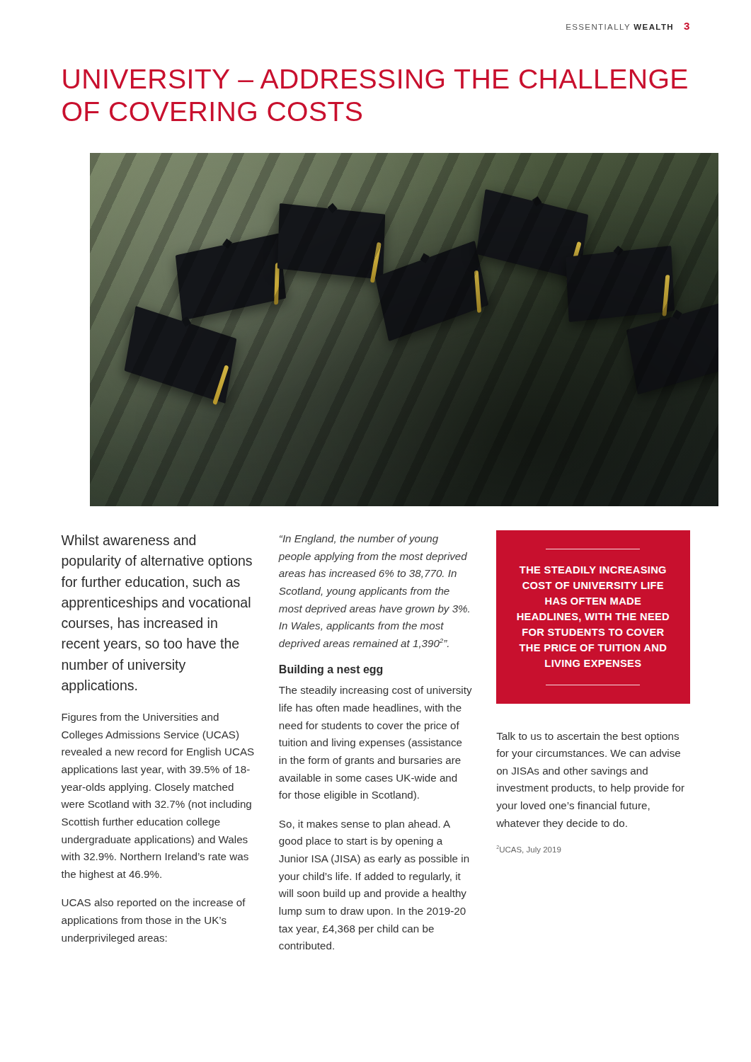Essentially Wealth 3
University – Addressing the Challenge of Covering Costs
Whilst awareness and popularity of alternative options for further education, such as apprenticeships and vocational courses, has increased in recent years, so too have the number of university applications.
Figures from the Universities and Colleges Admissions Service (UCAS) revealed a new record for English UCAS applications last year, with 39.5% of 18-year-olds applying. Closely matched were Scotland with 32.7% (not including Scottish further education college undergraduate applications) and Wales with 32.9%. Northern Ireland’s rate was the highest at 46.9%.
UCAS also reported on the increase of applications from those in the UK’s underprivileged areas:
“In England, the number of young people applying from the most deprived areas has increased 6% to 38,770. In Scotland, young applicants from the most deprived areas have grown by 3%. In Wales, applicants from the most deprived areas remained at 1,3902”.
Building a nest egg
The steadily increasing cost of university life has often made headlines, with the need for students to cover the price of tuition and living expenses (assistance in the form of grants and bursaries are available in some cases UK-wide and for those eligible in Scotland).
So, it makes sense to plan ahead. A good place to start is by opening a Junior ISA (JISA) as early as possible in your child’s life. If added to regularly, it will soon build up and provide a healthy lump sum to draw upon. In the 2019-20 tax year, £4,368 per child can be contributed.
The steadily increasing cost of university life has often made headlines, with the need for students to cover the price of tuition and living expenses
Talk to us to ascertain the best options for your circumstances. We can advise on JISAs and other savings and investment products, to help provide for your loved one’s financial future, whatever they decide to do.
2UCAS, July 2019